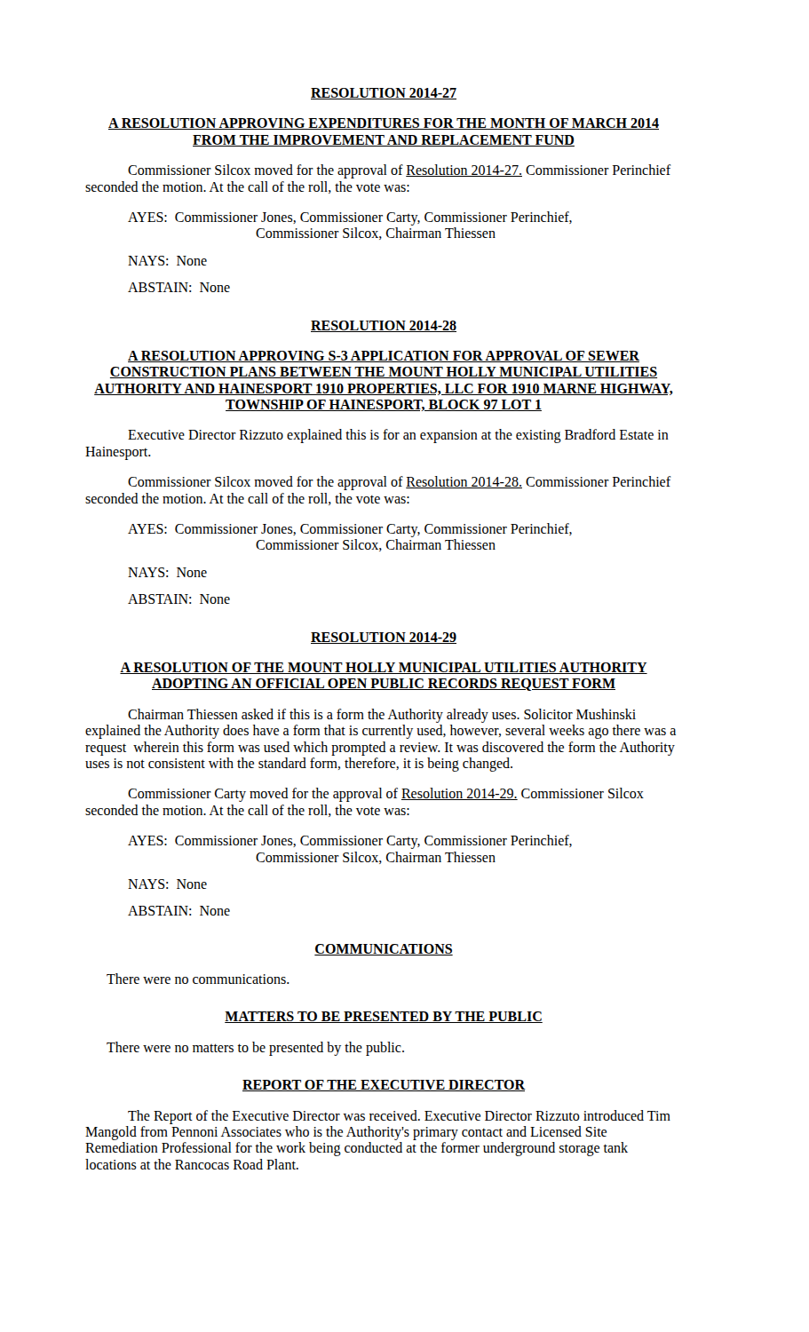RESOLUTION 2014-27
A RESOLUTION APPROVING EXPENDITURES FOR THE MONTH OF MARCH 2014
FROM THE IMPROVEMENT AND REPLACEMENT FUND
Commissioner Silcox moved for the approval of Resolution 2014-27. Commissioner Perinchief seconded the motion. At the call of the roll, the vote was:
AYES: Commissioner Jones, Commissioner Carty, Commissioner Perinchief,
Commissioner Silcox, Chairman Thiessen
NAYS: None
ABSTAIN: None
RESOLUTION 2014-28
A RESOLUTION APPROVING S-3 APPLICATION FOR APPROVAL OF SEWER
CONSTRUCTION PLANS BETWEEN THE MOUNT HOLLY MUNICIPAL UTILITIES
AUTHORITY AND HAINESPORT 1910 PROPERTIES, LLC FOR 1910 MARNE HIGHWAY,
TOWNSHIP OF HAINESPORT, BLOCK 97 LOT 1
Executive Director Rizzuto explained this is for an expansion at the existing Bradford Estate in Hainesport.
Commissioner Silcox moved for the approval of Resolution 2014-28. Commissioner Perinchief seconded the motion. At the call of the roll, the vote was:
AYES: Commissioner Jones, Commissioner Carty, Commissioner Perinchief,
Commissioner Silcox, Chairman Thiessen
NAYS: None
ABSTAIN: None
RESOLUTION 2014-29
A RESOLUTION OF THE MOUNT HOLLY MUNICIPAL UTILITIES AUTHORITY
ADOPTING AN OFFICIAL OPEN PUBLIC RECORDS REQUEST FORM
Chairman Thiessen asked if this is a form the Authority already uses. Solicitor Mushinski explained the Authority does have a form that is currently used, however, several weeks ago there was a request wherein this form was used which prompted a review. It was discovered the form the Authority uses is not consistent with the standard form, therefore, it is being changed.
Commissioner Carty moved for the approval of Resolution 2014-29. Commissioner Silcox seconded the motion. At the call of the roll, the vote was:
AYES: Commissioner Jones, Commissioner Carty, Commissioner Perinchief,
Commissioner Silcox, Chairman Thiessen
NAYS: None
ABSTAIN: None
COMMUNICATIONS
There were no communications.
MATTERS TO BE PRESENTED BY THE PUBLIC
There were no matters to be presented by the public.
REPORT OF THE EXECUTIVE DIRECTOR
The Report of the Executive Director was received. Executive Director Rizzuto introduced Tim Mangold from Pennoni Associates who is the Authority's primary contact and Licensed Site Remediation Professional for the work being conducted at the former underground storage tank locations at the Rancocas Road Plant.